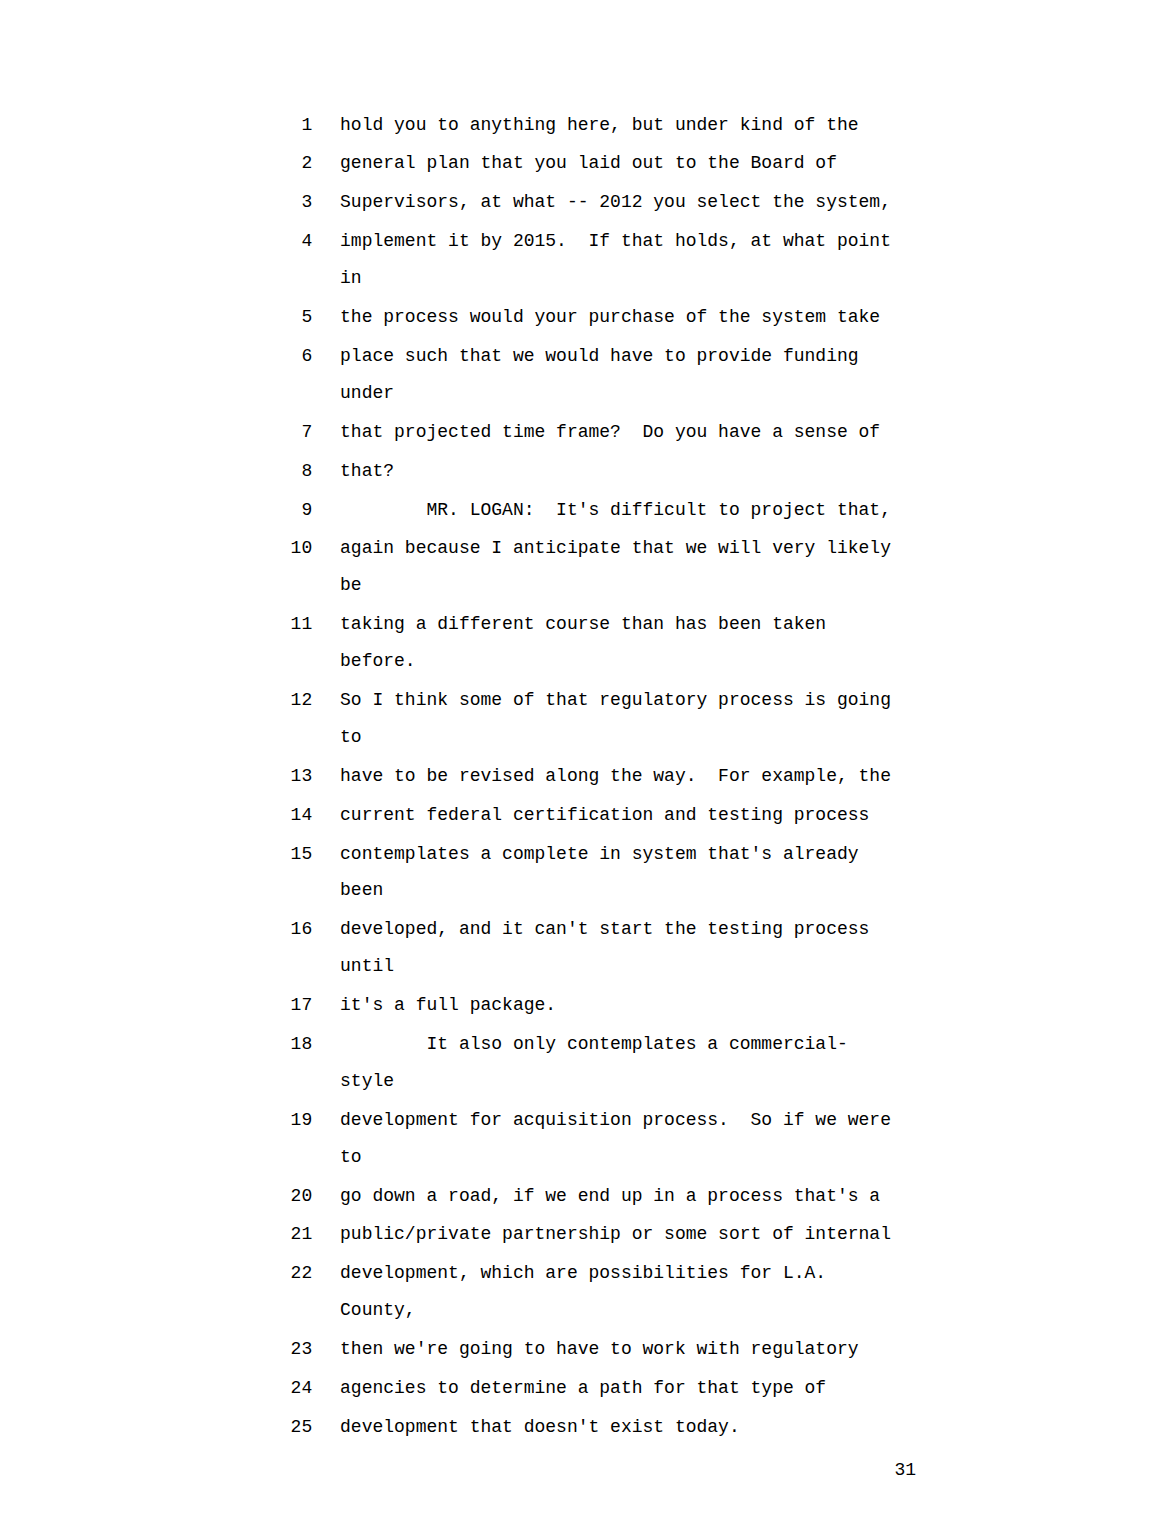| 1 | hold you to anything here, but under kind of the |
| 2 | general plan that you laid out to the Board of |
| 3 | Supervisors, at what -- 2012 you select the system, |
| 4 | implement it by 2015. If that holds, at what point in |
| 5 | the process would your purchase of the system take |
| 6 | place such that we would have to provide funding under |
| 7 | that projected time frame? Do you have a sense of |
| 8 | that? |
| 9 | MR. LOGAN: It's difficult to project that, |
| 10 | again because I anticipate that we will very likely be |
| 11 | taking a different course than has been taken before. |
| 12 | So I think some of that regulatory process is going to |
| 13 | have to be revised along the way. For example, the |
| 14 | current federal certification and testing process |
| 15 | contemplates a complete in system that's already been |
| 16 | developed, and it can't start the testing process until |
| 17 | it's a full package. |
| 18 | It also only contemplates a commercial-style |
| 19 | development for acquisition process. So if we were to |
| 20 | go down a road, if we end up in a process that's a |
| 21 | public/private partnership or some sort of internal |
| 22 | development, which are possibilities for L.A. County, |
| 23 | then we're going to have to work with regulatory |
| 24 | agencies to determine a path for that type of |
| 25 | development that doesn't exist today. |
31